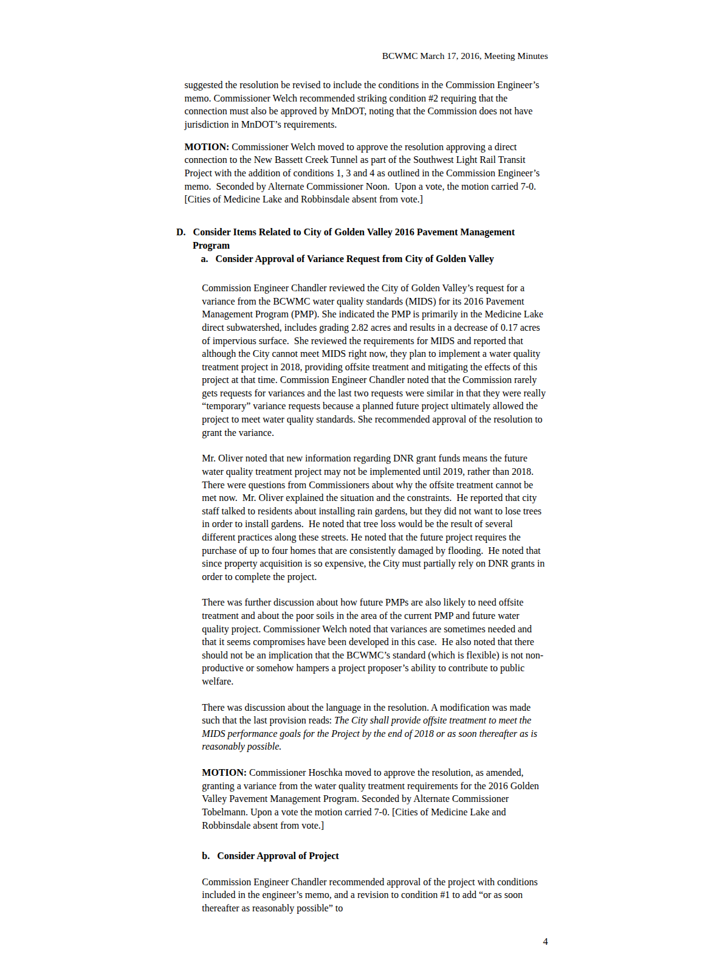BCWMC March 17, 2016, Meeting Minutes
suggested the resolution be revised to include the conditions in the Commission Engineer’s memo. Commissioner Welch recommended striking condition #2 requiring that the connection must also be approved by MnDOT, noting that the Commission does not have jurisdiction in MnDOT’s requirements.
MOTION: Commissioner Welch moved to approve the resolution approving a direct connection to the New Bassett Creek Tunnel as part of the Southwest Light Rail Transit Project with the addition of conditions 1, 3 and 4 as outlined in the Commission Engineer’s memo. Seconded by Alternate Commissioner Noon. Upon a vote, the motion carried 7-0. [Cities of Medicine Lake and Robbinsdale absent from vote.]
D. Consider Items Related to City of Golden Valley 2016 Pavement Management Program
a. Consider Approval of Variance Request from City of Golden Valley
Commission Engineer Chandler reviewed the City of Golden Valley’s request for a variance from the BCWMC water quality standards (MIDS) for its 2016 Pavement Management Program (PMP). She indicated the PMP is primarily in the Medicine Lake direct subwatershed, includes grading 2.82 acres and results in a decrease of 0.17 acres of impervious surface. She reviewed the requirements for MIDS and reported that although the City cannot meet MIDS right now, they plan to implement a water quality treatment project in 2018, providing offsite treatment and mitigating the effects of this project at that time. Commission Engineer Chandler noted that the Commission rarely gets requests for variances and the last two requests were similar in that they were really “temporary” variance requests because a planned future project ultimately allowed the project to meet water quality standards. She recommended approval of the resolution to grant the variance.
Mr. Oliver noted that new information regarding DNR grant funds means the future water quality treatment project may not be implemented until 2019, rather than 2018. There were questions from Commissioners about why the offsite treatment cannot be met now. Mr. Oliver explained the situation and the constraints. He reported that city staff talked to residents about installing rain gardens, but they did not want to lose trees in order to install gardens. He noted that tree loss would be the result of several different practices along these streets. He noted that the future project requires the purchase of up to four homes that are consistently damaged by flooding. He noted that since property acquisition is so expensive, the City must partially rely on DNR grants in order to complete the project.
There was further discussion about how future PMPs are also likely to need offsite treatment and about the poor soils in the area of the current PMP and future water quality project. Commissioner Welch noted that variances are sometimes needed and that it seems compromises have been developed in this case. He also noted that there should not be an implication that the BCWMC’s standard (which is flexible) is not non-productive or somehow hampers a project proposer’s ability to contribute to public welfare.
There was discussion about the language in the resolution. A modification was made such that the last provision reads: The City shall provide offsite treatment to meet the MIDS performance goals for the Project by the end of 2018 or as soon thereafter as is reasonably possible.
MOTION: Commissioner Hoschka moved to approve the resolution, as amended, granting a variance from the water quality treatment requirements for the 2016 Golden Valley Pavement Management Program. Seconded by Alternate Commissioner Tobelmann. Upon a vote the motion carried 7-0. [Cities of Medicine Lake and Robbinsdale absent from vote.]
b. Consider Approval of Project
Commission Engineer Chandler recommended approval of the project with conditions included in the engineer’s memo, and a revision to condition #1 to add “or as soon thereafter as reasonably possible” to
4